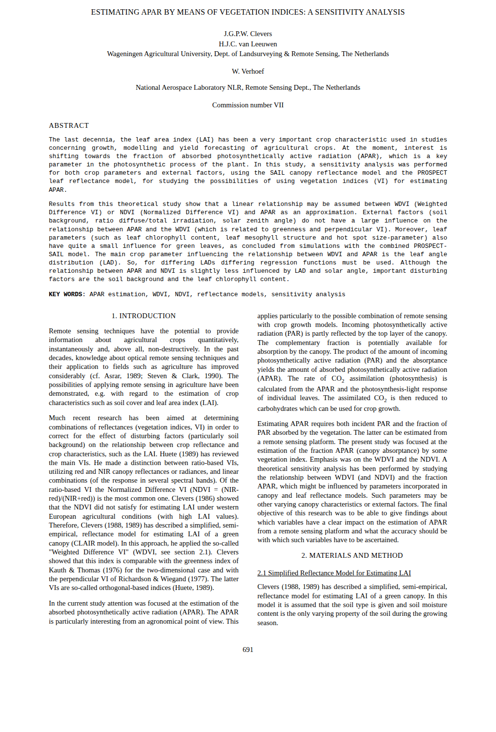ESTIMATING APAR BY MEANS OF VEGETATION INDICES: A SENSITIVITY ANALYSIS
J.G.P.W. Clevers
H.J.C. van Leeuwen
Wageningen Agricultural University, Dept. of Landsurveying & Remote Sensing, The Netherlands
W. Verhoef
National Aerospace Laboratory NLR, Remote Sensing Dept., The Netherlands
Commission number VII
ABSTRACT
The last decennia, the leaf area index (LAI) has been a very important crop characteristic used in studies concerning growth, modelling and yield forecasting of agricultural crops. At the moment, interest is shifting towards the fraction of absorbed photosynthetically active radiation (APAR), which is a key parameter in the photosynthetic process of the plant. In this study, a sensitivity analysis was performed for both crop parameters and external factors, using the SAIL canopy reflectance model and the PROSPECT leaf reflectance model, for studying the possibilities of using vegetation indices (VI) for estimating APAR.
Results from this theoretical study show that a linear relationship may be assumed between WDVI (Weighted Difference VI) or NDVI (Normalized Difference VI) and APAR as an approximation. External factors (soil background, ratio diffuse/total irradiation, solar zenith angle) do not have a large influence on the relationship between APAR and the WDVI (which is related to greenness and perpendicular VI). Moreover, leaf parameters (such as leaf chlorophyll content, leaf mesophyll structure and hot spot size-parameter) also have quite a small influence for green leaves, as concluded from simulations with the combined PROSPECT-SAIL model. The main crop parameter influencing the relationship between WDVI and APAR is the leaf angle distribution (LAD). So, for differing LADs differing regression functions must be used. Although the relationship between APAR and NDVI is slightly less influenced by LAD and solar angle, important disturbing factors are the soil background and the leaf chlorophyll content.
KEY WORDS: APAR estimation, WDVI, NDVI, reflectance models, sensitivity analysis
1. INTRODUCTION
Remote sensing techniques have the potential to provide information about agricultural crops quantitatively, instantaneously and, above all, non-destructively. In the past decades, knowledge about optical remote sensing techniques and their application to fields such as agriculture has improved considerably (cf. Asrar, 1989; Steven & Clark, 1990). The possibilities of applying remote sensing in agriculture have been demonstrated, e.g. with regard to the estimation of crop characteristics such as soil cover and leaf area index (LAI).
Much recent research has been aimed at determining combinations of reflectances (vegetation indices, VI) in order to correct for the effect of disturbing factors (particularly soil background) on the relationship between crop reflectance and crop characteristics, such as the LAI. Huete (1989) has reviewed the main VIs. He made a distinction between ratio-based VIs, utilizing red and NIR canopy reflectances or radiances, and linear combinations (of the response in several spectral bands). Of the ratio-based VI the Normalized Difference VI (NDVI = (NIR-red)/(NIR+red)) is the most common one. Clevers (1986) showed that the NDVI did not satisfy for estimating LAI under western European agricultural conditions (with high LAI values). Therefore, Clevers (1988, 1989) has described a simplified, semi-empirical, reflectance model for estimating LAI of a green canopy (CLAIR model). In this approach, he applied the so-called "Weighted Difference VI" (WDVI, see section 2.1). Clevers showed that this index is comparable with the greenness index of Kauth & Thomas (1976) for the two-dimensional case and with the perpendicular VI of Richardson & Wiegand (1977). The latter VIs are so-called orthogonal-based indices (Huete, 1989).
In the current study attention was focused at the estimation of the absorbed photosynthetically active radiation (APAR). The APAR is particularly interesting from an agronomical point of view. This applies particularly to the possible combination of remote sensing with crop growth models. Incoming photosynthetically active radiation (PAR) is partly reflected by the top layer of the canopy. The complementary fraction is potentially available for absorption by the canopy. The product of the amount of incoming photosynthetically active radiation (PAR) and the absorptance yields the amount of absorbed photosynthetically active radiation (APAR). The rate of CO2 assimilation (photosynthesis) is calculated from the APAR and the photosynthesis-light response of individual leaves. The assimilated CO2 is then reduced to carbohydrates which can be used for crop growth.
Estimating APAR requires both incident PAR and the fraction of PAR absorbed by the vegetation. The latter can be estimated from a remote sensing platform. The present study was focused at the estimation of the fraction APAR (canopy absorptance) by some vegetation index. Emphasis was on the WDVI and the NDVI. A theoretical sensitivity analysis has been performed by studying the relationship between WDVI (and NDVI) and the fraction APAR, which might be influenced by parameters incorporated in canopy and leaf reflectance models. Such parameters may be other varying canopy characteristics or external factors. The final objective of this research was to be able to give findings about which variables have a clear impact on the estimation of APAR from a remote sensing platform and what the accuracy should be with which such variables have to be ascertained.
2. MATERIALS AND METHOD
2.1 Simplified Reflectance Model for Estimating LAI
Clevers (1988, 1989) has described a simplified, semi-empirical, reflectance model for estimating LAI of a green canopy. In this model it is assumed that the soil type is given and soil moisture content is the only varying property of the soil during the growing season.
691